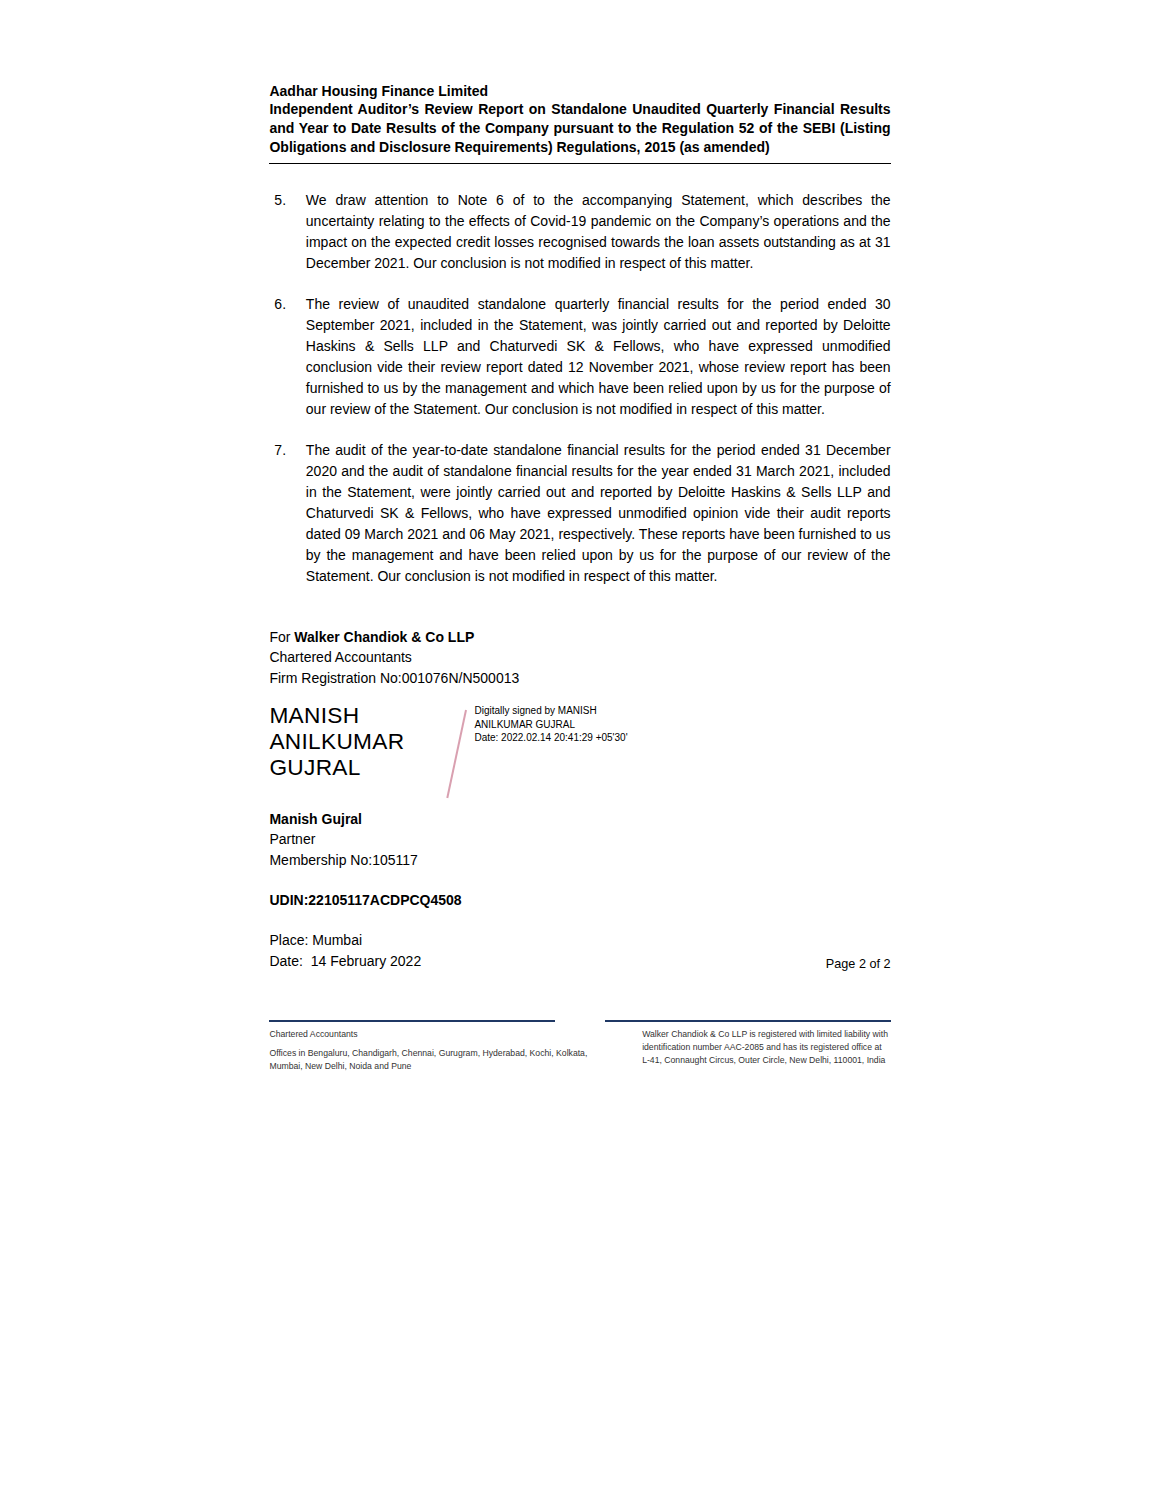Aadhar Housing Finance Limited
Independent Auditor’s Review Report on Standalone Unaudited Quarterly Financial Results and Year to Date Results of the Company pursuant to the Regulation 52 of the SEBI (Listing Obligations and Disclosure Requirements) Regulations, 2015 (as amended)
We draw attention to Note 6 of to the accompanying Statement, which describes the uncertainty relating to the effects of Covid-19 pandemic on the Company’s operations and the impact on the expected credit losses recognised towards the loan assets outstanding as at 31 December 2021. Our conclusion is not modified in respect of this matter.
The review of unaudited standalone quarterly financial results for the period ended 30 September 2021, included in the Statement, was jointly carried out and reported by Deloitte Haskins & Sells LLP and Chaturvedi SK & Fellows, who have expressed unmodified conclusion vide their review report dated 12 November 2021, whose review report has been furnished to us by the management and which have been relied upon by us for the purpose of our review of the Statement. Our conclusion is not modified in respect of this matter.
The audit of the year-to-date standalone financial results for the period ended 31 December 2020 and the audit of standalone financial results for the year ended 31 March 2021, included in the Statement, were jointly carried out and reported by Deloitte Haskins & Sells LLP and Chaturvedi SK & Fellows, who have expressed unmodified opinion vide their audit reports dated 09 March 2021 and 06 May 2021, respectively. These reports have been furnished to us by the management and have been relied upon by us for the purpose of our review of the Statement. Our conclusion is not modified in respect of this matter.
For Walker Chandiok & Co LLP
Chartered Accountants
Firm Registration No:001076N/N500013
MANISH ANILKUMAR GUJRAL
Digitally signed by MANISH ANILKUMAR GUJRAL
Date: 2022.02.14 20:41:29 +05'30'
Manish Gujral
Partner
Membership No:105117
UDIN:22105117ACDPCQ4508
Place: Mumbai
Date: 14 February 2022
Page 2 of 2
Chartered Accountants
Offices in Bengaluru, Chandigarh, Chennai, Gurugram, Hyderabad, Kochi, Kolkata, Mumbai, New Delhi, Noida and Pune
Walker Chandiok & Co LLP is registered with limited liability with identification number AAC-2085 and has its registered office at L-41, Connaught Circus, Outer Circle, New Delhi, 110001, India